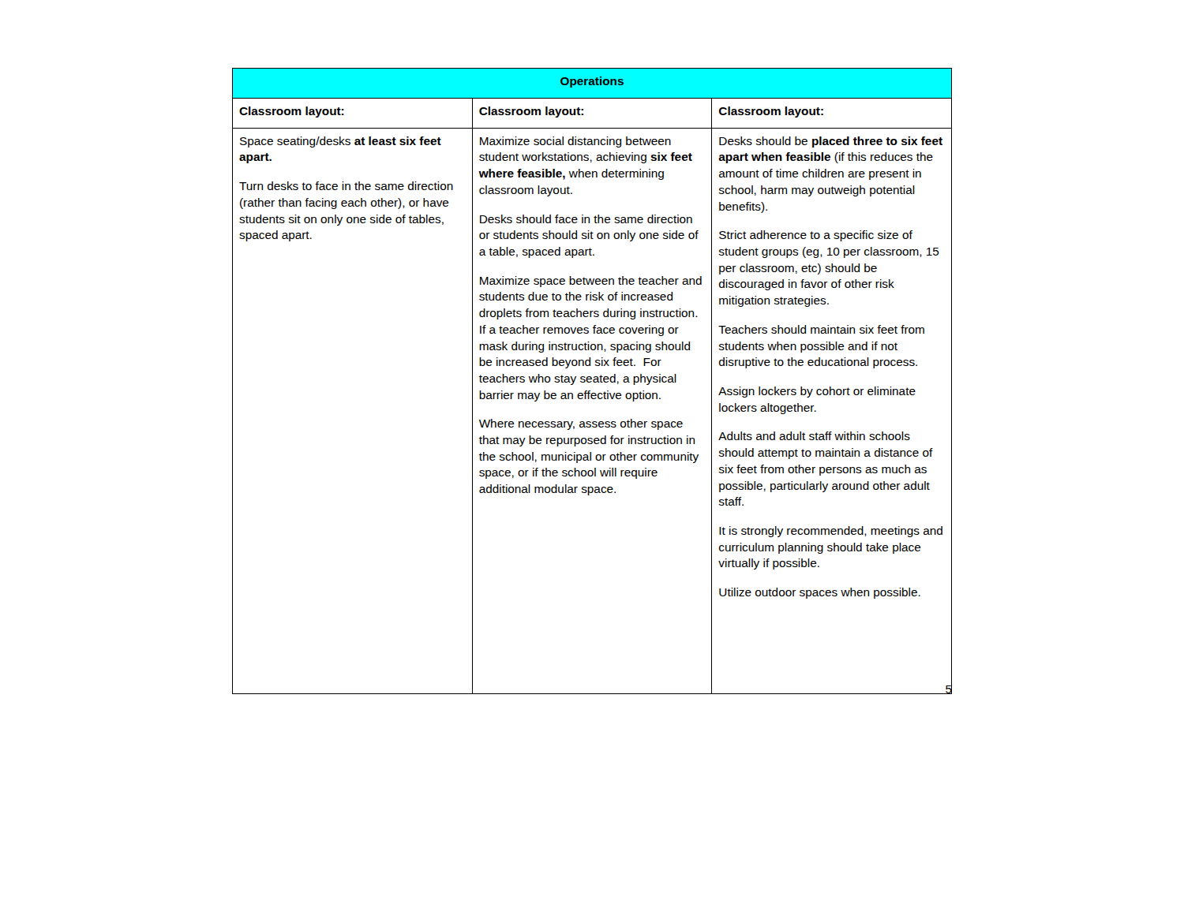| Operations |
| --- |
| Classroom layout: | Classroom layout: | Classroom layout: |
| Space seating/desks at least six feet apart. Turn desks to face in the same direction (rather than facing each other), or have students sit on only one side of tables, spaced apart. | Maximize social distancing between student workstations, achieving six feet where feasible, when determining classroom layout. Desks should face in the same direction or students should sit on only one side of a table, spaced apart. Maximize space between the teacher and students due to the risk of increased droplets from teachers during instruction. If a teacher removes face covering or mask during instruction, spacing should be increased beyond six feet. For teachers who stay seated, a physical barrier may be an effective option. Where necessary, assess other space that may be repurposed for instruction in the school, municipal or other community space, or if the school will require additional modular space. | Desks should be placed three to six feet apart when feasible (if this reduces the amount of time children are present in school, harm may outweigh potential benefits). Strict adherence to a specific size of student groups (eg, 10 per classroom, 15 per classroom, etc) should be discouraged in favor of other risk mitigation strategies. Teachers should maintain six feet from students when possible and if not disruptive to the educational process. Assign lockers by cohort or eliminate lockers altogether. Adults and adult staff within schools should attempt to maintain a distance of six feet from other persons as much as possible, particularly around other adult staff. It is strongly recommended, meetings and curriculum planning should take place virtually if possible. Utilize outdoor spaces when possible. |
5